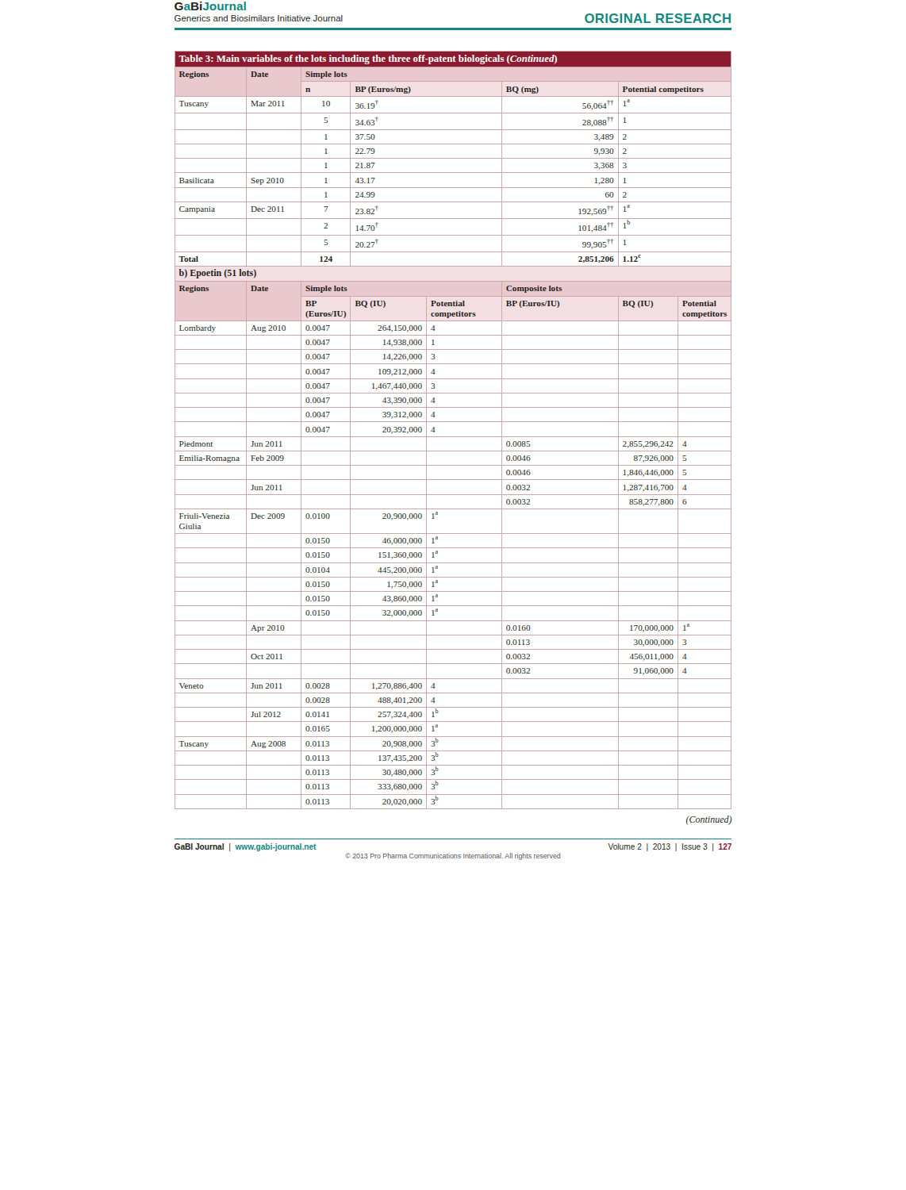GaBi Journal
Generics and Biosimilars Initiative Journal
ORIGINAL RESEARCH
| Table 3: Main variables of the lots including the three off-patent biologicals ( Continued ) |
| Regions | Date | Simple lots |
| n | BP (Euros/mg) | BQ (mg) | Potential competitors |
| Tuscany | Mar 2011 | 10 | 36.19 † | 56,064 †† | 1 a |
| | | 5 | 34.63 † | 28,088 †† | 1 |
| | | 1 | 37.50 | 3,489 | 2 |
| | | 1 | 22.79 | 9,930 | 2 |
| | | 1 | 21.87 | 3,368 | 3 |
| Basilicata | Sep 2010 | 1 | 43.17 | 1,280 | 1 |
| | | 1 | 24.99 | 60 | 2 |
| Campania | Dec 2011 | 7 | 23.82 † | 192,569 †† | 1 a |
| | | 2 | 14.70 † | 101,484 †† | 1 b |
| | | 5 | 20.27 † | 99,905 †† | 1 |
| Total | | 124 | | 2,851,206 | 1.12 c |
| b) Epoetin (51 lots) |
| Regions | Date | Simple lots | Composite lots |
| BP (Euros/IU) | BQ (IU) | Potential competitors | BP (Euros/IU) | BQ (IU) | Potential competitors |
| Lombardy | Aug 2010 | 0.0047 | 264,150,000 | 4 | | | |
| | | 0.0047 | 14,938,000 | 1 | | | |
| | | 0.0047 | 14,226,000 | 3 | | | |
| | | 0.0047 | 109,212,000 | 4 | | | |
| | | 0.0047 | 1,467,440,000 | 3 | | | |
| | | 0.0047 | 43,390,000 | 4 | | | |
| | | 0.0047 | 39,312,000 | 4 | | | |
| | | 0.0047 | 20,392,000 | 4 | | | |
| Piedmont | Jun 2011 | | | | 0.0085 | 2,855,296,242 | 4 |
| Emilia-Romagna | Feb 2009 | | | | 0.0046 | 87,926,000 | 5 |
| | | | | | 0.0046 | 1,846,446,000 | 5 |
| | Jun 2011 | | | | 0.0032 | 1,287,416,700 | 4 |
| | | | | | 0.0032 | 858,277,800 | 6 |
| Friuli-Venezia Giulia | Dec 2009 | 0.0100 | 20,900,000 | 1 a | | | |
| | | 0.0150 | 46,000,000 | 1 a | | | |
| | | 0.0150 | 151,360,000 | 1 a | | | |
| | | 0.0104 | 445,200,000 | 1 a | | | |
| | | 0.0150 | 1,750,000 | 1 a | | | |
| | | 0.0150 | 43,860,000 | 1 a | | | |
| | | 0.0150 | 32,000,000 | 1 a | | | |
| | Apr 2010 | | | | 0.0160 | 170,000,000 | 1 a |
| | | | | | 0.0113 | 30,000,000 | 3 |
| | Oct 2011 | | | | 0.0032 | 456,011,000 | 4 |
| | | | | | 0.0032 | 91,060,000 | 4 |
| Veneto | Jun 2011 | 0.0028 | 1,270,886,400 | 4 | | | |
| | | 0.0028 | 488,401,200 | 4 | | | |
| | Jul 2012 | 0.0141 | 257,324,400 | 1 b | | | |
| | | 0.0165 | 1,200,000,000 | 1 a | | | |
| Tuscany | Aug 2008 | 0.0113 | 20,908,000 | 3 b | | | |
| | | 0.0113 | 137,435,200 | 3 b | | | |
| | | 0.0113 | 30,480,000 | 3 b | | | |
| | | 0.0113 | 333,680,000 | 3 b | | | |
| | | 0.0113 | 20,020,000 | 3 b | | | |
(Continued)
GaBI Journal | www.gabi-journal.net
Volume 2 | 2013 | Issue 3 | 127
© 2013 Pro Pharma Communications International. All rights reserved